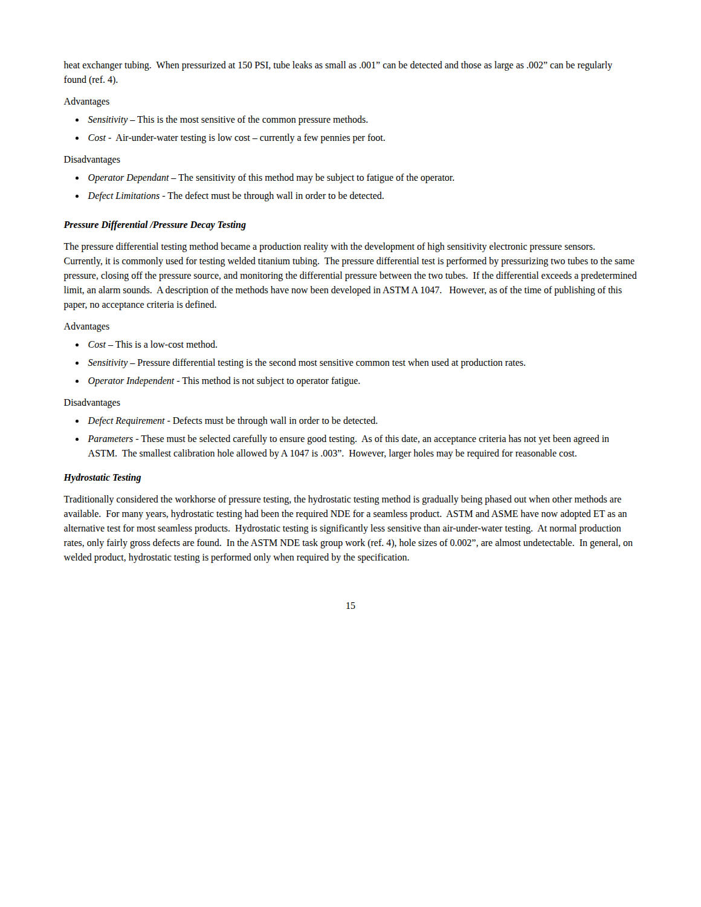heat exchanger tubing. When pressurized at 150 PSI, tube leaks as small as .001” can be detected and those as large as .002” can be regularly found (ref. 4).
Advantages
Sensitivity – This is the most sensitive of the common pressure methods.
Cost - Air-under-water testing is low cost – currently a few pennies per foot.
Disadvantages
Operator Dependant – The sensitivity of this method may be subject to fatigue of the operator.
Defect Limitations - The defect must be through wall in order to be detected.
Pressure Differential /Pressure Decay Testing
The pressure differential testing method became a production reality with the development of high sensitivity electronic pressure sensors. Currently, it is commonly used for testing welded titanium tubing. The pressure differential test is performed by pressurizing two tubes to the same pressure, closing off the pressure source, and monitoring the differential pressure between the two tubes. If the differential exceeds a predetermined limit, an alarm sounds. A description of the methods have now been developed in ASTM A 1047. However, as of the time of publishing of this paper, no acceptance criteria is defined.
Advantages
Cost – This is a low-cost method.
Sensitivity – Pressure differential testing is the second most sensitive common test when used at production rates.
Operator Independent - This method is not subject to operator fatigue.
Disadvantages
Defect Requirement - Defects must be through wall in order to be detected.
Parameters - These must be selected carefully to ensure good testing. As of this date, an acceptance criteria has not yet been agreed in ASTM. The smallest calibration hole allowed by A 1047 is .003”. However, larger holes may be required for reasonable cost.
Hydrostatic Testing
Traditionally considered the workhorse of pressure testing, the hydrostatic testing method is gradually being phased out when other methods are available. For many years, hydrostatic testing had been the required NDE for a seamless product. ASTM and ASME have now adopted ET as an alternative test for most seamless products. Hydrostatic testing is significantly less sensitive than air-under-water testing. At normal production rates, only fairly gross defects are found. In the ASTM NDE task group work (ref. 4), hole sizes of 0.002”, are almost undetectable. In general, on welded product, hydrostatic testing is performed only when required by the specification.
15